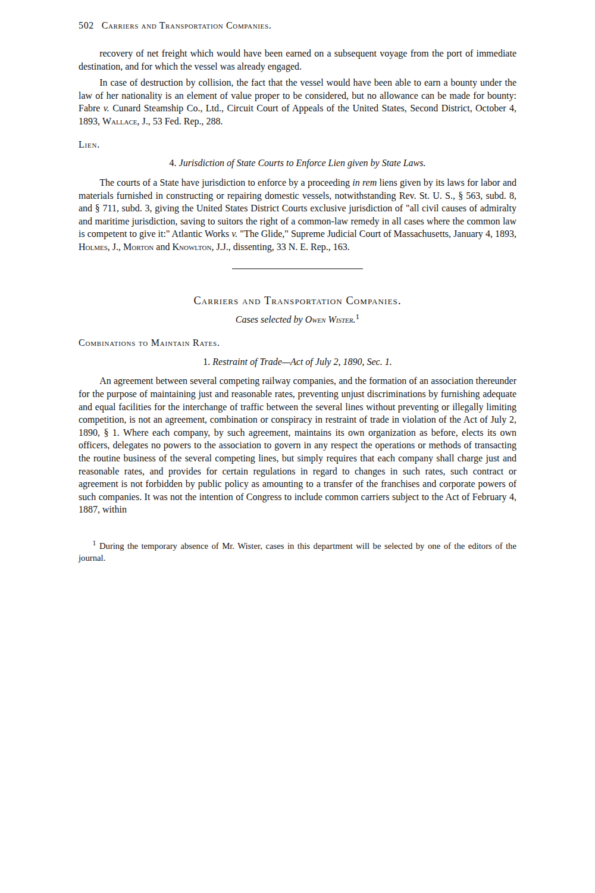502 Carriers and Transportation Companies.
recovery of net freight which would have been earned on a subsequent voyage from the port of immediate destination, and for which the vessel was already engaged.
In case of destruction by collision, the fact that the vessel would have been able to earn a bounty under the law of her nationality is an element of value proper to be considered, but no allowance can be made for bounty: Fabre v. Cunard Steamship Co., Ltd., Circuit Court of Appeals of the United States, Second District, October 4, 1893, Wallace, J., 53 Fed. Rep., 288.
Lien.
4. Jurisdiction of State Courts to Enforce Lien given by State Laws.
The courts of a State have jurisdiction to enforce by a proceeding in rem liens given by its laws for labor and materials furnished in constructing or repairing domestic vessels, notwithstanding Rev. St. U. S., § 563, subd. 8, and § 711, subd. 3, giving the United States District Courts exclusive jurisdiction of "all civil causes of admiralty and maritime jurisdiction, saving to suitors the right of a common-law remedy in all cases where the common law is competent to give it:" Atlantic Works v. "The Glide," Supreme Judicial Court of Massachusetts, January 4, 1893, Holmes, J., Morton and Knowlton, J.J., dissenting, 33 N. E. Rep., 163.
Carriers and Transportation Companies.
Cases selected by Owen Wister.1
Combinations to Maintain Rates.
1. Restraint of Trade—Act of July 2, 1890, Sec. 1.
An agreement between several competing railway companies, and the formation of an association thereunder for the purpose of maintaining just and reasonable rates, preventing unjust discriminations by furnishing adequate and equal facilities for the interchange of traffic between the several lines without preventing or illegally limiting competition, is not an agreement, combination or conspiracy in restraint of trade in violation of the Act of July 2, 1890, § 1. Where each company, by such agreement, maintains its own organization as before, elects its own officers, delegates no powers to the association to govern in any respect the operations or methods of transacting the routine business of the several competing lines, but simply requires that each company shall charge just and reasonable rates, and provides for certain regulations in regard to changes in such rates, such contract or agreement is not forbidden by public policy as amounting to a transfer of the franchises and corporate powers of such companies. It was not the intention of Congress to include common carriers subject to the Act of February 4, 1887, within
1 During the temporary absence of Mr. Wister, cases in this department will be selected by one of the editors of the journal.